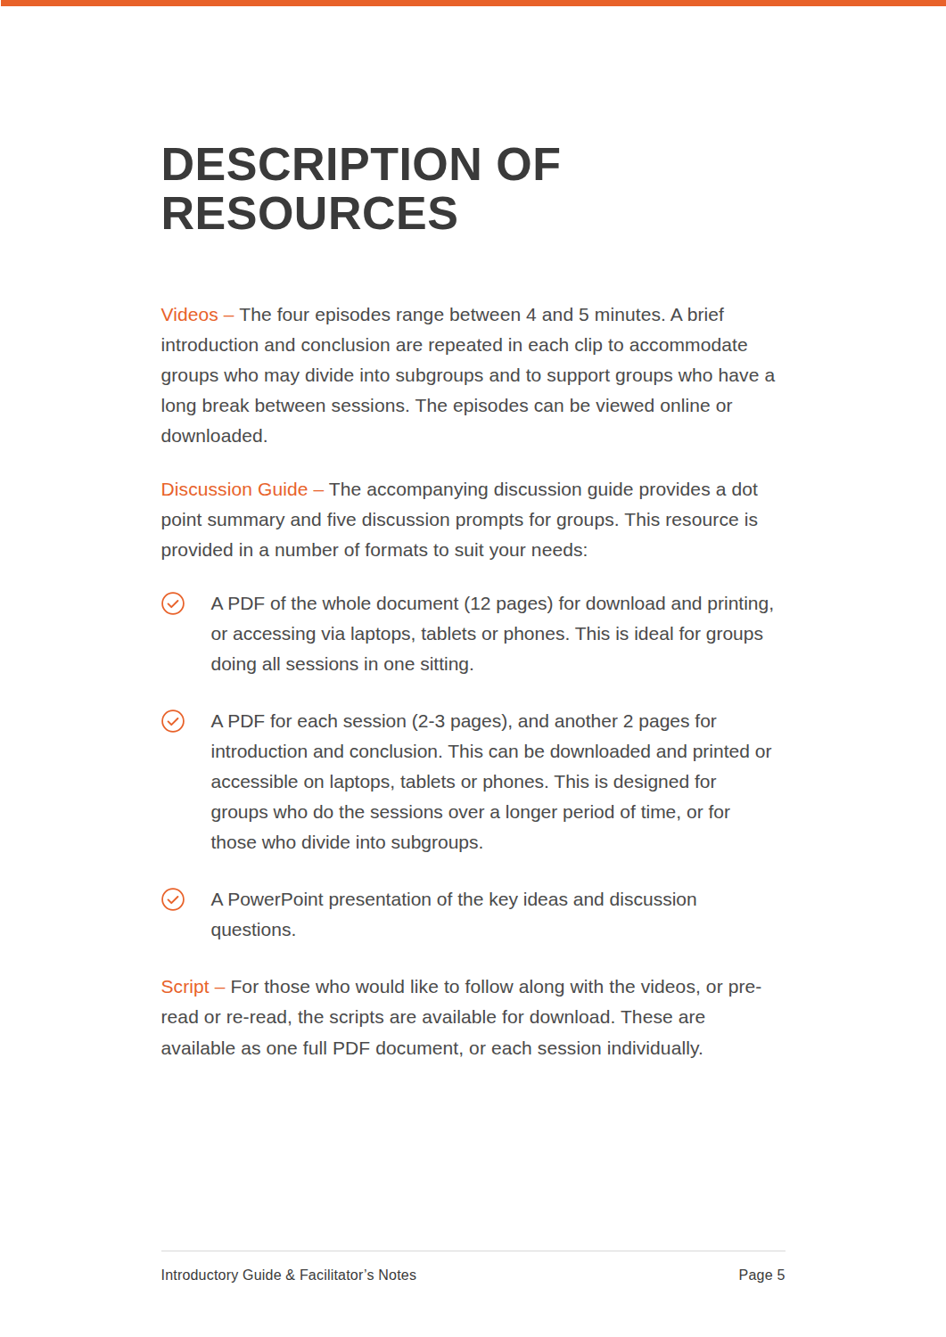Description of Resources
Videos – The four episodes range between 4 and 5 minutes. A brief introduction and conclusion are repeated in each clip to accommodate groups who may divide into subgroups and to support groups who have a long break between sessions. The episodes can be viewed online or downloaded.
Discussion Guide – The accompanying discussion guide provides a dot point summary and five discussion prompts for groups. This resource is provided in a number of formats to suit your needs:
A PDF of the whole document (12 pages) for download and printing, or accessing via laptops, tablets or phones. This is ideal for groups doing all sessions in one sitting.
A PDF for each session (2-3 pages), and another 2 pages for introduction and conclusion. This can be downloaded and printed or accessible on laptops, tablets or phones. This is designed for groups who do the sessions over a longer period of time, or for those who divide into subgroups.
A PowerPoint presentation of the key ideas and discussion questions.
Script – For those who would like to follow along with the videos, or pre-read or re-read, the scripts are available for download. These are available as one full PDF document, or each session individually.
Introductory Guide & Facilitator’s Notes Page 5